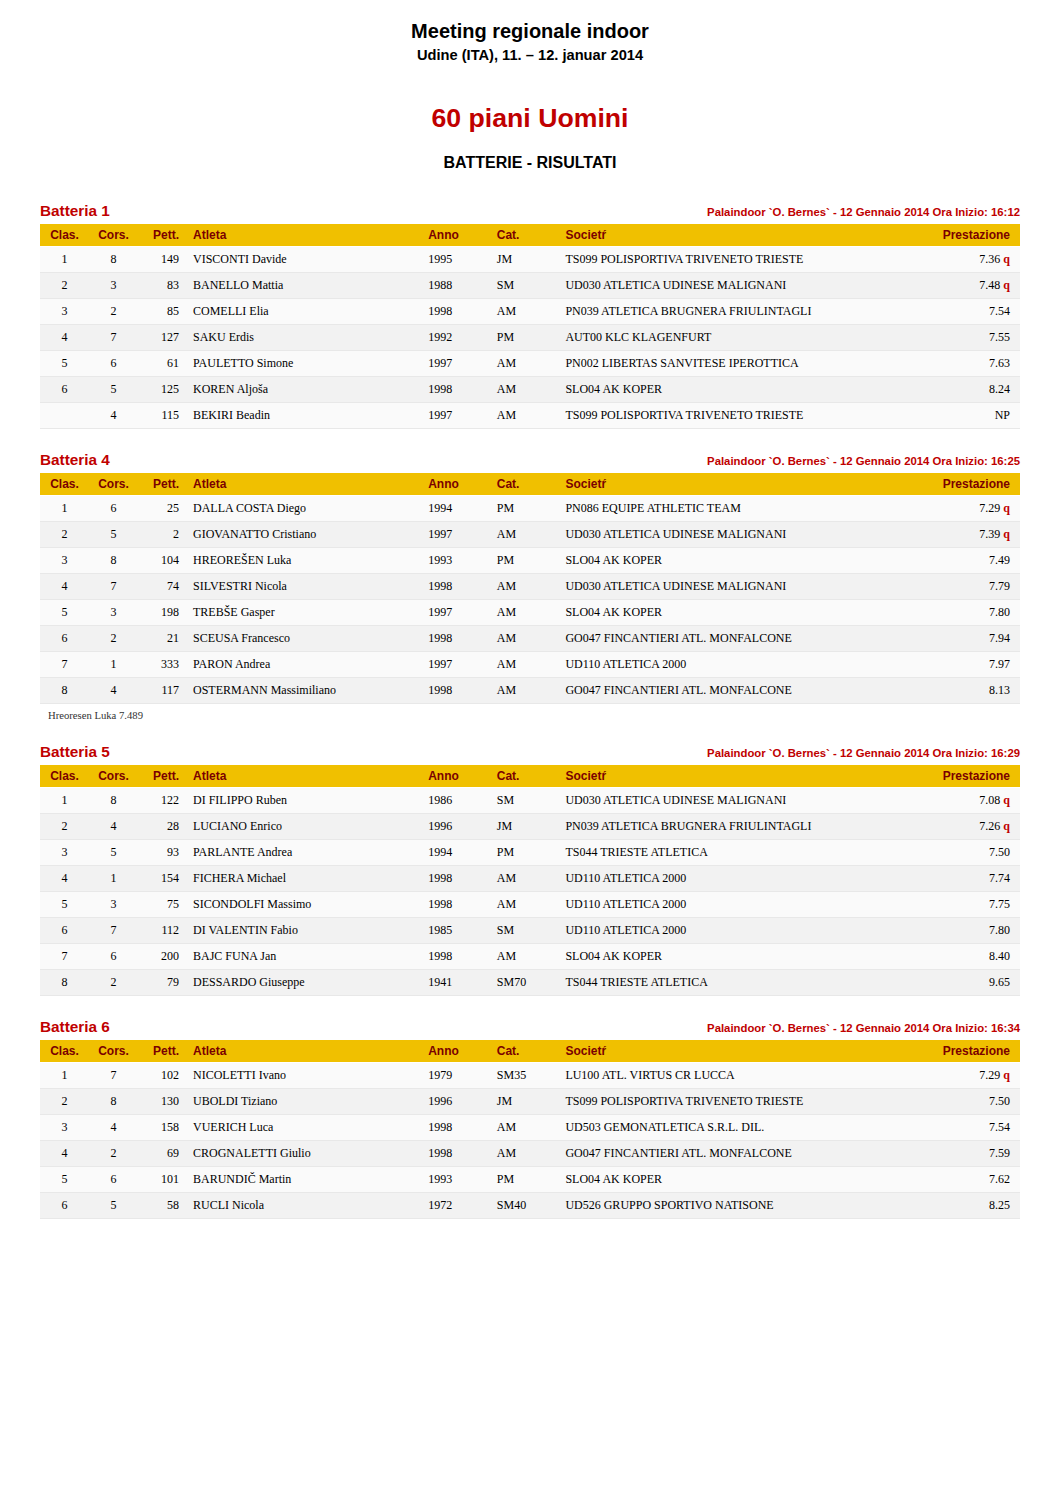Meeting regionale indoor
Udine (ITA), 11. – 12. januar 2014
60 piani Uomini
BATTERIE - RISULTATI
Batteria 1 Palaindoor `O. Bernes` - 12 Gennaio 2014 Ora Inizio: 16:12
| Clas. | Cors. | Pett. | Atleta | Anno | Cat. | Societŕ | Prestazione |
| --- | --- | --- | --- | --- | --- | --- | --- |
| 1 | 8 | 149 | VISCONTI Davide | 1995 | JM | TS099 POLISPORTIVA TRIVENETO TRIESTE | 7.36 q |
| 2 | 3 | 83 | BANELLO Mattia | 1988 | SM | UD030 ATLETICA UDINESE MALIGNANI | 7.48 q |
| 3 | 2 | 85 | COMELLI Elia | 1998 | AM | PN039 ATLETICA BRUGNERA FRIULINTAGLI | 7.54 |
| 4 | 7 | 127 | SAKU Erdis | 1992 | PM | AUT00 KLC KLAGENFURT | 7.55 |
| 5 | 6 | 61 | PAULETTO Simone | 1997 | AM | PN002 LIBERTAS SANVITESE IPEROTTICA | 7.63 |
| 6 | 5 | 125 | KOREN Aljoša | 1998 | AM | SLO04 AK KOPER | 8.24 |
| | 4 | 115 | BEKIRI Beadin | 1997 | AM | TS099 POLISPORTIVA TRIVENETO TRIESTE | NP |
Batteria 4 Palaindoor `O. Bernes` - 12 Gennaio 2014 Ora Inizio: 16:25
| Clas. | Cors. | Pett. | Atleta | Anno | Cat. | Societŕ | Prestazione |
| --- | --- | --- | --- | --- | --- | --- | --- |
| 1 | 6 | 25 | DALLA COSTA Diego | 1994 | PM | PN086 EQUIPE ATHLETIC TEAM | 7.29 q |
| 2 | 5 | 2 | GIOVANATTO Cristiano | 1997 | AM | UD030 ATLETICA UDINESE MALIGNANI | 7.39 q |
| 3 | 8 | 104 | HREOREŠEN Luka | 1993 | PM | SLO04 AK KOPER | 7.49 |
| 4 | 7 | 74 | SILVESTRI Nicola | 1998 | AM | UD030 ATLETICA UDINESE MALIGNANI | 7.79 |
| 5 | 3 | 198 | TREBŠE Gasper | 1997 | AM | SLO04 AK KOPER | 7.80 |
| 6 | 2 | 21 | SCEUSA Francesco | 1998 | AM | GO047 FINCANTIERI ATL. MONFALCONE | 7.94 |
| 7 | 1 | 333 | PARON Andrea | 1997 | AM | UD110 ATLETICA 2000 | 7.97 |
| 8 | 4 | 117 | OSTERMANN Massimiliano | 1998 | AM | GO047 FINCANTIERI ATL. MONFALCONE | 8.13 |
Hreoresen Luka 7.489
Batteria 5 Palaindoor `O. Bernes` - 12 Gennaio 2014 Ora Inizio: 16:29
| Clas. | Cors. | Pett. | Atleta | Anno | Cat. | Societŕ | Prestazione |
| --- | --- | --- | --- | --- | --- | --- | --- |
| 1 | 8 | 122 | DI FILIPPO Ruben | 1986 | SM | UD030 ATLETICA UDINESE MALIGNANI | 7.08 q |
| 2 | 4 | 28 | LUCIANO Enrico | 1996 | JM | PN039 ATLETICA BRUGNERA FRIULINTAGLI | 7.26 q |
| 3 | 5 | 93 | PARLANTE Andrea | 1994 | PM | TS044 TRIESTE ATLETICA | 7.50 |
| 4 | 1 | 154 | FICHERA Michael | 1998 | AM | UD110 ATLETICA 2000 | 7.74 |
| 5 | 3 | 75 | SICONDOLFI Massimo | 1998 | AM | UD110 ATLETICA 2000 | 7.75 |
| 6 | 7 | 112 | DI VALENTIN Fabio | 1985 | SM | UD110 ATLETICA 2000 | 7.80 |
| 7 | 6 | 200 | BAJC FUNA Jan | 1998 | AM | SLO04 AK KOPER | 8.40 |
| 8 | 2 | 79 | DESSARDO Giuseppe | 1941 | SM70 | TS044 TRIESTE ATLETICA | 9.65 |
Batteria 6 Palaindoor `O. Bernes` - 12 Gennaio 2014 Ora Inizio: 16:34
| Clas. | Cors. | Pett. | Atleta | Anno | Cat. | Societŕ | Prestazione |
| --- | --- | --- | --- | --- | --- | --- | --- |
| 1 | 7 | 102 | NICOLETTI Ivano | 1979 | SM35 | LU100 ATL. VIRTUS CR LUCCA | 7.29 q |
| 2 | 8 | 130 | UBOLDI Tiziano | 1996 | JM | TS099 POLISPORTIVA TRIVENETO TRIESTE | 7.50 |
| 3 | 4 | 158 | VUERICH Luca | 1998 | AM | UD503 GEMONATLETICA S.R.L. DIL. | 7.54 |
| 4 | 2 | 69 | CROGNALETTI Giulio | 1998 | AM | GO047 FINCANTIERI ATL. MONFALCONE | 7.59 |
| 5 | 6 | 101 | BARUNDIČ Martin | 1993 | PM | SLO04 AK KOPER | 7.62 |
| 6 | 5 | 58 | RUCLI Nicola | 1972 | SM40 | UD526 GRUPPO SPORTIVO NATISONE | 8.25 |